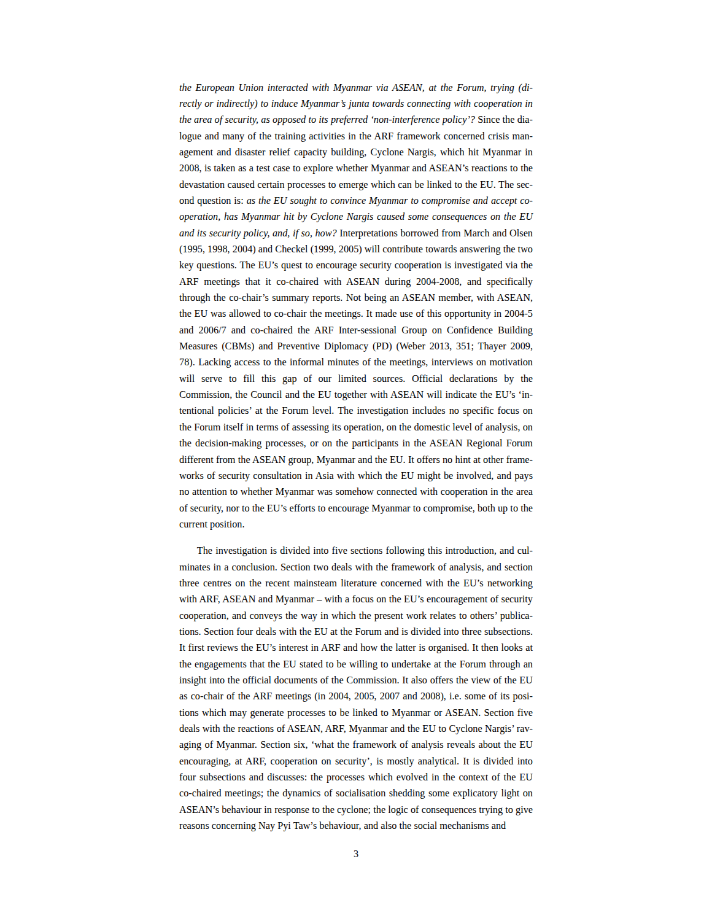the European Union interacted with Myanmar via ASEAN, at the Forum, trying (directly or indirectly) to induce Myanmar’s junta towards connecting with cooperation in the area of security, as opposed to its preferred ‘non-interference policy’? Since the dialogue and many of the training activities in the ARF framework concerned crisis management and disaster relief capacity building, Cyclone Nargis, which hit Myanmar in 2008, is taken as a test case to explore whether Myanmar and ASEAN’s reactions to the devastation caused certain processes to emerge which can be linked to the EU. The second question is: as the EU sought to convince Myanmar to compromise and accept cooperation, has Myanmar hit by Cyclone Nargis caused some consequences on the EU and its security policy, and, if so, how? Interpretations borrowed from March and Olsen (1995, 1998, 2004) and Checkel (1999, 2005) will contribute towards answering the two key questions. The EU’s quest to encourage security cooperation is investigated via the ARF meetings that it co-chaired with ASEAN during 2004-2008, and specifically through the co-chair’s summary reports. Not being an ASEAN member, with ASEAN, the EU was allowed to co-chair the meetings. It made use of this opportunity in 2004-5 and 2006/7 and co-chaired the ARF Inter-sessional Group on Confidence Building Measures (CBMs) and Preventive Diplomacy (PD) (Weber 2013, 351; Thayer 2009, 78). Lacking access to the informal minutes of the meetings, interviews on motivation will serve to fill this gap of our limited sources. Official declarations by the Commission, the Council and the EU together with ASEAN will indicate the EU’s ‘intentional policies’ at the Forum level. The investigation includes no specific focus on the Forum itself in terms of assessing its operation, on the domestic level of analysis, on the decision-making processes, or on the participants in the ASEAN Regional Forum different from the ASEAN group, Myanmar and the EU. It offers no hint at other frameworks of security consultation in Asia with which the EU might be involved, and pays no attention to whether Myanmar was somehow connected with cooperation in the area of security, nor to the EU’s efforts to encourage Myanmar to compromise, both up to the current position.
The investigation is divided into five sections following this introduction, and culminates in a conclusion. Section two deals with the framework of analysis, and section three centres on the recent mainsteam literature concerned with the EU’s networking with ARF, ASEAN and Myanmar – with a focus on the EU’s encouragement of security cooperation, and conveys the way in which the present work relates to others’ publications. Section four deals with the EU at the Forum and is divided into three subsections. It first reviews the EU’s interest in ARF and how the latter is organised. It then looks at the engagements that the EU stated to be willing to undertake at the Forum through an insight into the official documents of the Commission. It also offers the view of the EU as co-chair of the ARF meetings (in 2004, 2005, 2007 and 2008), i.e. some of its positions which may generate processes to be linked to Myanmar or ASEAN. Section five deals with the reactions of ASEAN, ARF, Myanmar and the EU to Cyclone Nargis’ ravaging of Myanmar. Section six, ‘what the framework of analysis reveals about the EU encouraging, at ARF, cooperation on security’, is mostly analytical. It is divided into four subsections and discusses: the processes which evolved in the context of the EU co-chaired meetings; the dynamics of socialisation shedding some explicatory light on ASEAN’s behaviour in response to the cyclone; the logic of consequences trying to give reasons concerning Nay Pyi Taw’s behaviour, and also the social mechanisms and
3